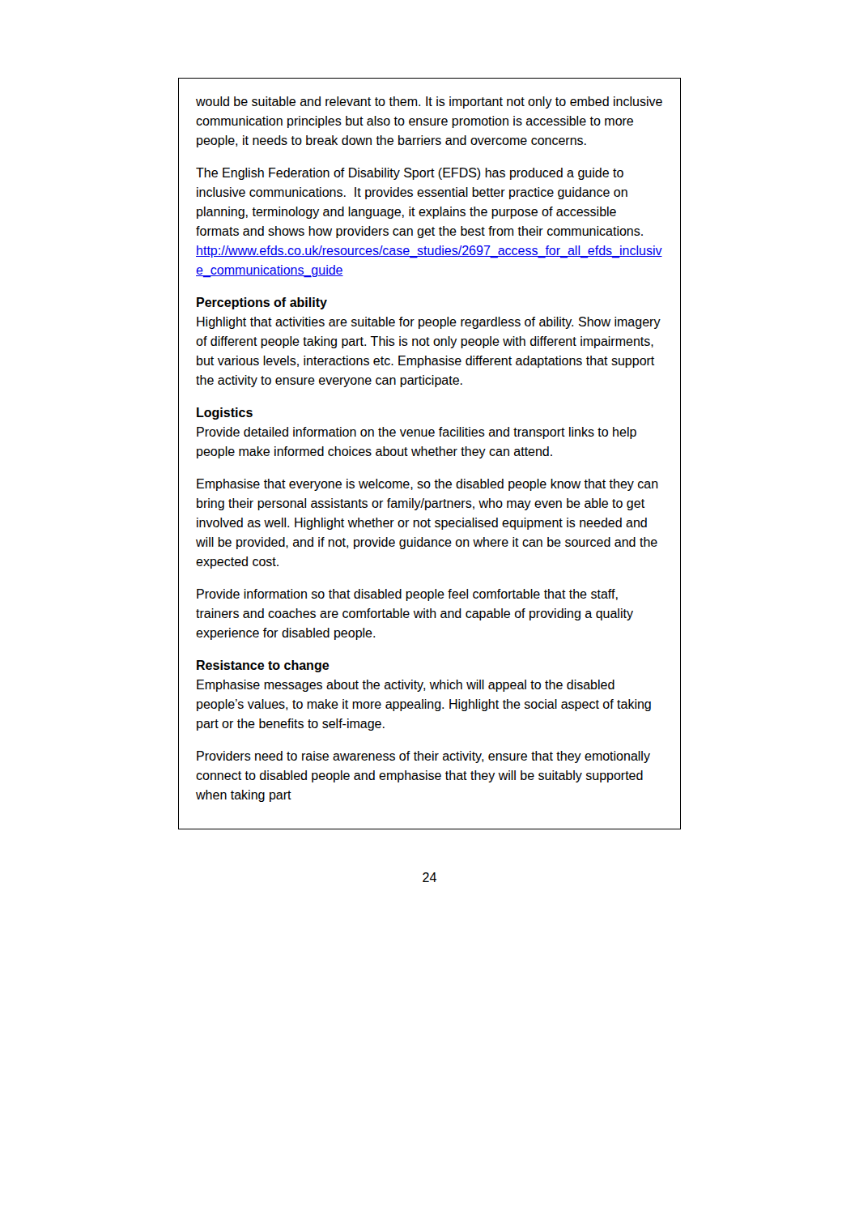would be suitable and relevant to them. It is important not only to embed inclusive communication principles but also to ensure promotion is accessible to more people, it needs to break down the barriers and overcome concerns.
The English Federation of Disability Sport (EFDS) has produced a guide to inclusive communications. It provides essential better practice guidance on planning, terminology and language, it explains the purpose of accessible formats and shows how providers can get the best from their communications.
http://www.efds.co.uk/resources/case_studies/2697_access_for_all_efds_inclusive_communications_guide
Perceptions of ability
Highlight that activities are suitable for people regardless of ability. Show imagery of different people taking part. This is not only people with different impairments, but various levels, interactions etc. Emphasise different adaptations that support the activity to ensure everyone can participate.
Logistics
Provide detailed information on the venue facilities and transport links to help people make informed choices about whether they can attend.
Emphasise that everyone is welcome, so the disabled people know that they can bring their personal assistants or family/partners, who may even be able to get involved as well. Highlight whether or not specialised equipment is needed and will be provided, and if not, provide guidance on where it can be sourced and the expected cost.
Provide information so that disabled people feel comfortable that the staff, trainers and coaches are comfortable with and capable of providing a quality experience for disabled people.
Resistance to change
Emphasise messages about the activity, which will appeal to the disabled people’s values, to make it more appealing. Highlight the social aspect of taking part or the benefits to self-image.
Providers need to raise awareness of their activity, ensure that they emotionally connect to disabled people and emphasise that they will be suitably supported when taking part
24